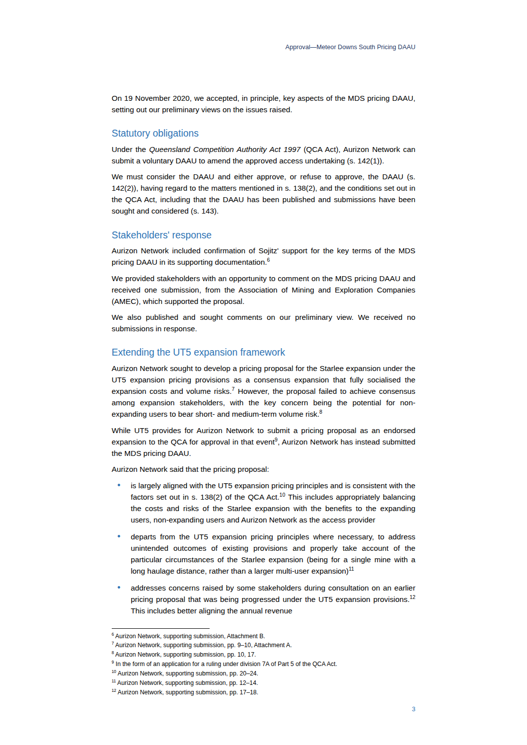Approval—Meteor Downs South Pricing DAAU
On 19 November 2020, we accepted, in principle, key aspects of the MDS pricing DAAU, setting out our preliminary views on the issues raised.
Statutory obligations
Under the Queensland Competition Authority Act 1997 (QCA Act), Aurizon Network can submit a voluntary DAAU to amend the approved access undertaking (s. 142(1)).
We must consider the DAAU and either approve, or refuse to approve, the DAAU (s. 142(2)), having regard to the matters mentioned in s. 138(2), and the conditions set out in the QCA Act, including that the DAAU has been published and submissions have been sought and considered (s. 143).
Stakeholders' response
Aurizon Network included confirmation of Sojitz' support for the key terms of the MDS pricing DAAU in its supporting documentation.6
We provided stakeholders with an opportunity to comment on the MDS pricing DAAU and received one submission, from the Association of Mining and Exploration Companies (AMEC), which supported the proposal.
We also published and sought comments on our preliminary view. We received no submissions in response.
Extending the UT5 expansion framework
Aurizon Network sought to develop a pricing proposal for the Starlee expansion under the UT5 expansion pricing provisions as a consensus expansion that fully socialised the expansion costs and volume risks.7 However, the proposal failed to achieve consensus among expansion stakeholders, with the key concern being the potential for non-expanding users to bear short- and medium-term volume risk.8
While UT5 provides for Aurizon Network to submit a pricing proposal as an endorsed expansion to the QCA for approval in that event9, Aurizon Network has instead submitted the MDS pricing DAAU.
Aurizon Network said that the pricing proposal:
is largely aligned with the UT5 expansion pricing principles and is consistent with the factors set out in s. 138(2) of the QCA Act.10 This includes appropriately balancing the costs and risks of the Starlee expansion with the benefits to the expanding users, non-expanding users and Aurizon Network as the access provider
departs from the UT5 expansion pricing principles where necessary, to address unintended outcomes of existing provisions and properly take account of the particular circumstances of the Starlee expansion (being for a single mine with a long haulage distance, rather than a larger multi-user expansion)11
addresses concerns raised by some stakeholders during consultation on an earlier pricing proposal that was being progressed under the UT5 expansion provisions.12 This includes better aligning the annual revenue
6 Aurizon Network, supporting submission, Attachment B.
7 Aurizon Network, supporting submission, pp. 9–10, Attachment A.
8 Aurizon Network, supporting submission, pp. 10, 17.
9 In the form of an application for a ruling under division 7A of Part 5 of the QCA Act.
10 Aurizon Network, supporting submission, pp. 20–24.
11 Aurizon Network, supporting submission, pp. 12–14.
12 Aurizon Network, supporting submission, pp. 17–18.
3